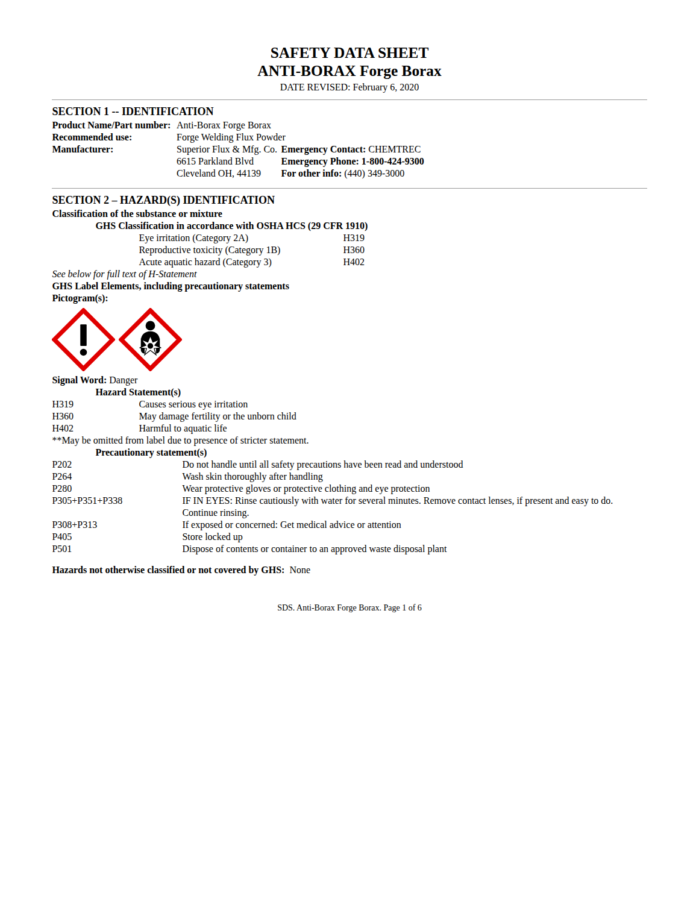SAFETY DATA SHEETANTI-BORAX Forge Borax
DATE REVISED: February 6, 2020
SECTION 1 -- IDENTIFICATION
| Product Name/Part number: | Anti-Borax Forge Borax |
| Recommended use: | Forge Welding Flux Powder |
| Manufacturer: | Superior Flux & Mfg. Co. | Emergency Contact: CHEMTREC |
| | 6615 Parkland Blvd | Emergency Phone: 1-800-424-9300 |
| | Cleveland OH, 44139 | For other info: (440) 349-3000 |
SECTION 2 – HAZARD(S) IDENTIFICATION
Classification of the substance or mixture
GHS Classification in accordance with OSHA HCS (29 CFR 1910)
| Eye irritation (Category 2A) | H319 |
| Reproductive toxicity (Category 1B) | H360 |
| Acute aquatic hazard (Category 3) | H402 |
See below for full text of H-Statement
GHS Label Elements, including precautionary statements
Pictogram(s):
Signal Word: Danger
Hazard Statement(s)
| H319 | Causes serious eye irritation |
| H360 | May damage fertility or the unborn child |
| H402 | Harmful to aquatic life |
**May be omitted from label due to presence of stricter statement.
Precautionary statement(s)
| P202 | Do not handle until all safety precautions have been read and understood |
| P264 | Wash skin thoroughly after handling |
| P280 | Wear protective gloves or protective clothing and eye protection |
| P305+P351+P338 | IF IN EYES: Rinse cautiously with water for several minutes. Remove contact lenses, if present and easy to do. Continue rinsing. |
| P308+P313 | If exposed or concerned: Get medical advice or attention |
| P405 | Store locked up |
| P501 | Dispose of contents or container to an approved waste disposal plant |
Hazards not otherwise classified or not covered by GHS: None
SDS. Anti-Borax Forge Borax. Page 1 of 6